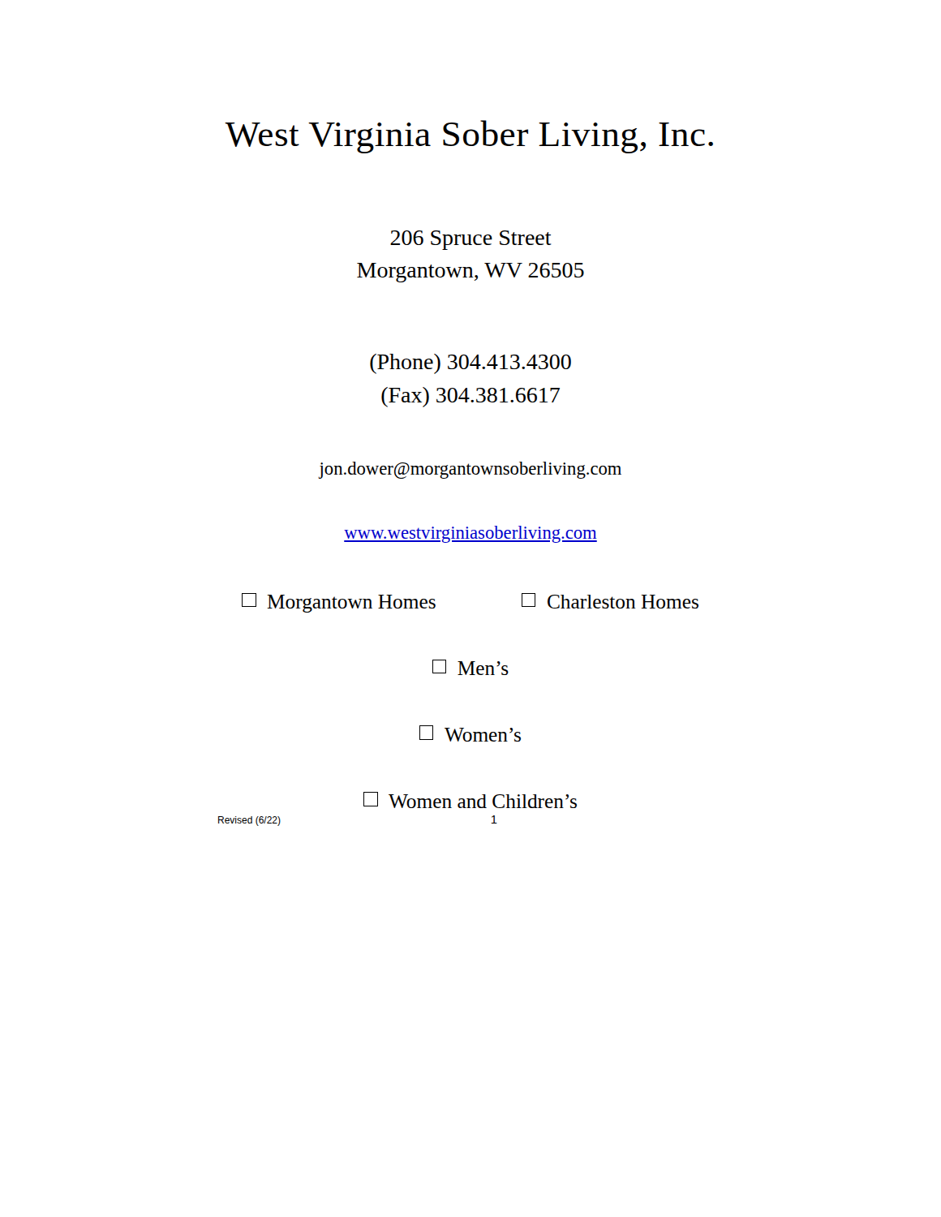West Virginia Sober Living, Inc.
206 Spruce Street
Morgantown, WV 26505
(Phone) 304.413.4300
(Fax) 304.381.6617
jon.dower@morgantownsoberliving.com
www.westvirginiasoberliving.com
Morgantown Homes
Charleston Homes
Men’s
Women’s
Women and Children’s
Revised (6/22)
1